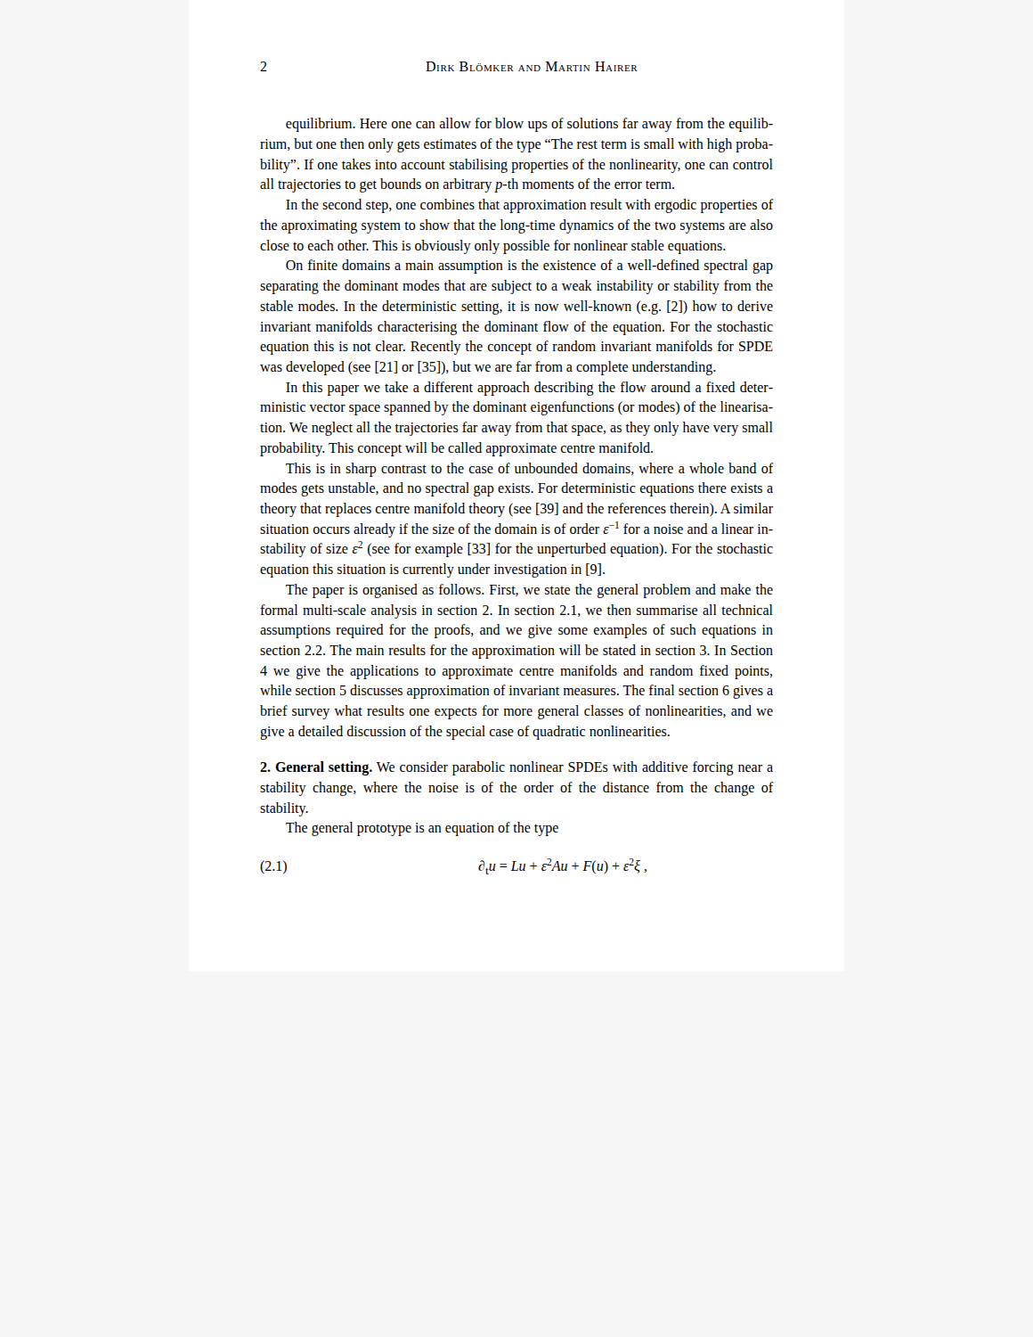2 Dirk Blömker and Martin Hairer
equilibrium. Here one can allow for blow ups of solutions far away from the equilibrium, but one then only gets estimates of the type “The rest term is small with high probability”. If one takes into account stabilising properties of the nonlinearity, one can control all trajectories to get bounds on arbitrary p-th moments of the error term.
In the second step, one combines that approximation result with ergodic properties of the aproximating system to show that the long-time dynamics of the two systems are also close to each other. This is obviously only possible for nonlinear stable equations.
On finite domains a main assumption is the existence of a well-defined spectral gap separating the dominant modes that are subject to a weak instability or stability from the stable modes. In the deterministic setting, it is now well-known (e.g. [2]) how to derive invariant manifolds characterising the dominant flow of the equation. For the stochastic equation this is not clear. Recently the concept of random invariant manifolds for SPDE was developed (see [21] or [35]), but we are far from a complete understanding.
In this paper we take a different approach describing the flow around a fixed deterministic vector space spanned by the dominant eigenfunctions (or modes) of the linearisation. We neglect all the trajectories far away from that space, as they only have very small probability. This concept will be called approximate centre manifold.
This is in sharp contrast to the case of unbounded domains, where a whole band of modes gets unstable, and no spectral gap exists. For deterministic equations there exists a theory that replaces centre manifold theory (see [39] and the references therein). A similar situation occurs already if the size of the domain is of order ε−1 for a noise and a linear instability of size ε2 (see for example [33] for the unperturbed equation). For the stochastic equation this situation is currently under investigation in [9].
The paper is organised as follows. First, we state the general problem and make the formal multi-scale analysis in section 2. In section 2.1, we then summarise all technical assumptions required for the proofs, and we give some examples of such equations in section 2.2. The main results for the approximation will be stated in section 3. In Section 4 we give the applications to approximate centre manifolds and random fixed points, while section 5 discusses approximation of invariant measures. The final section 6 gives a brief survey what results one expects for more general classes of nonlinearities, and we give a detailed discussion of the special case of quadratic nonlinearities.
2. General setting.
We consider parabolic nonlinear SPDEs with additive forcing near a stability change, where the noise is of the order of the distance from the change of stability.
The general prototype is an equation of the type
(2.1) ∂tu = Lu + ε2Au + F(u) + ε2ξ ,